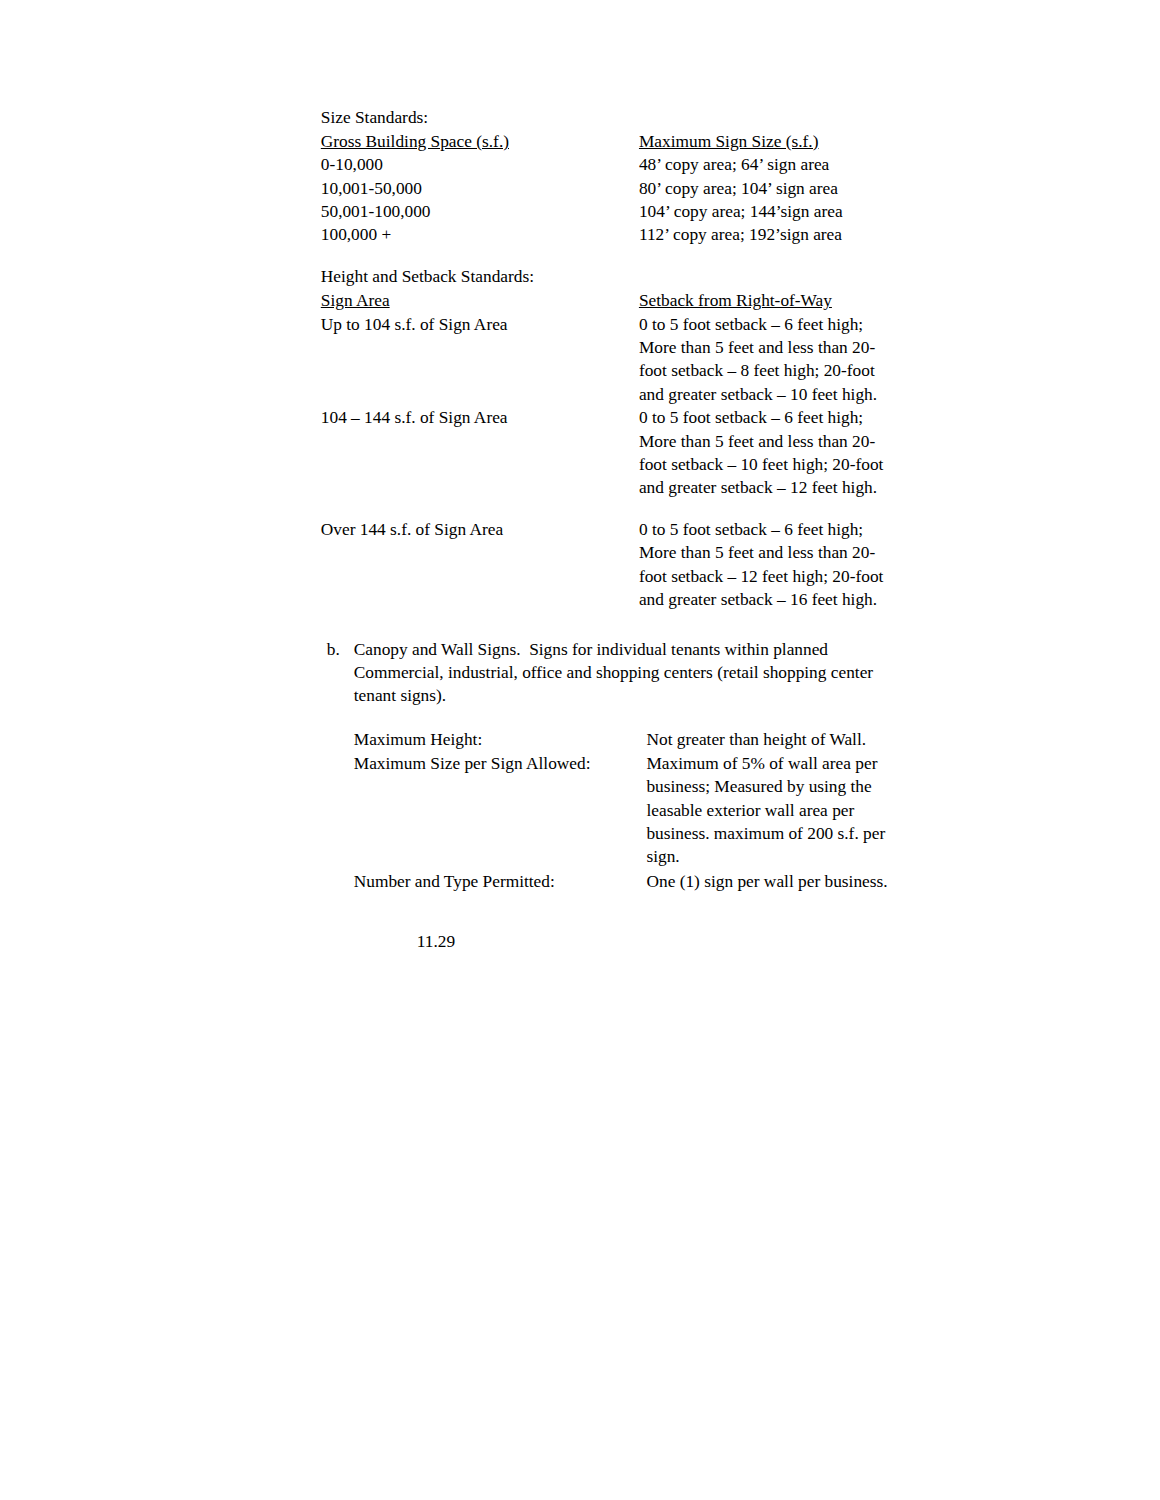Size Standards:
| Gross Building Space (s.f.) | Maximum Sign Size (s.f.) |
| 0-10,000 | 48’ copy area; 64’ sign area |
| 10,001-50,000 | 80’ copy area; 104’ sign area |
| 50,001-100,000 | 104’ copy area; 144’sign area |
| 100,000 + | 112’ copy area; 192’sign area |
Height and Setback Standards:
| Sign Area | Setback from Right-of-Way |
| Up to 104 s.f. of Sign Area | 0 to 5 foot setback – 6 feet high; More than 5 feet and less than 20-foot setback – 8 feet high; 20-foot and greater setback – 10 feet high. |
| 104 – 144 s.f. of Sign Area | 0 to 5 foot setback – 6 feet high; More than 5 feet and less than 20-foot setback – 10 feet high; 20-foot and greater setback – 12 feet high. |
| Over 144 s.f. of Sign Area | 0 to 5 foot setback – 6 feet high; More than 5 feet and less than 20-foot setback – 12 feet high; 20-foot and greater setback – 16 feet high. |
b.
Canopy and Wall Signs. Signs for individual tenants within planned Commercial, industrial, office and shopping centers (retail shopping center tenant signs).
| Maximum Height: | Not greater than height of Wall. |
| Maximum Size per Sign Allowed: | Maximum of 5% of wall area per business; Measured by using the leasable exterior wall area per business. maximum of 200 s.f. per sign. |
| Number and Type Permitted: | One (1) sign per wall per business. |
11.29